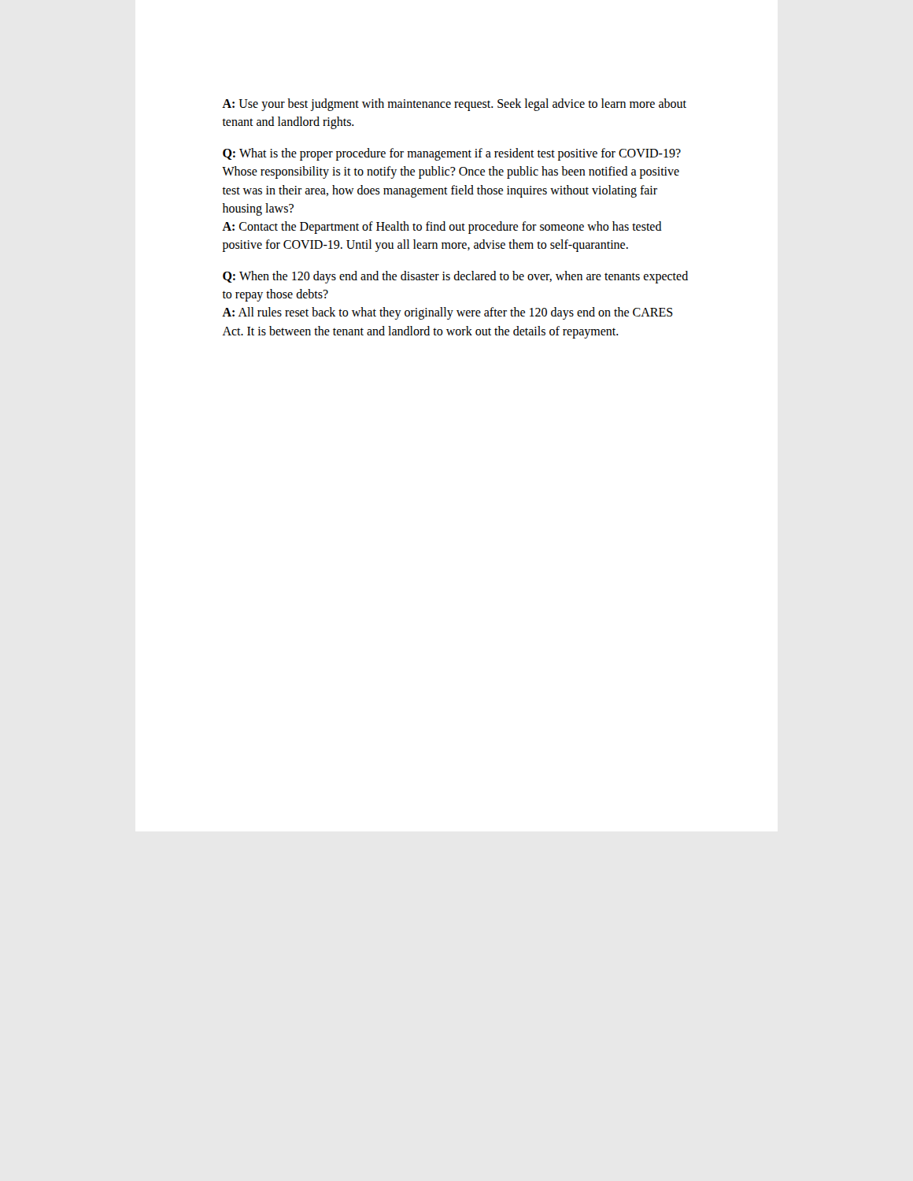A: Use your best judgment with maintenance request. Seek legal advice to learn more about tenant and landlord rights.
Q: What is the proper procedure for management if a resident test positive for COVID-19? Whose responsibility is it to notify the public? Once the public has been notified a positive test was in their area, how does management field those inquires without violating fair housing laws?
A: Contact the Department of Health to find out procedure for someone who has tested positive for COVID-19. Until you all learn more, advise them to self-quarantine.
Q: When the 120 days end and the disaster is declared to be over, when are tenants expected to repay those debts?
A: All rules reset back to what they originally were after the 120 days end on the CARES Act. It is between the tenant and landlord to work out the details of repayment.